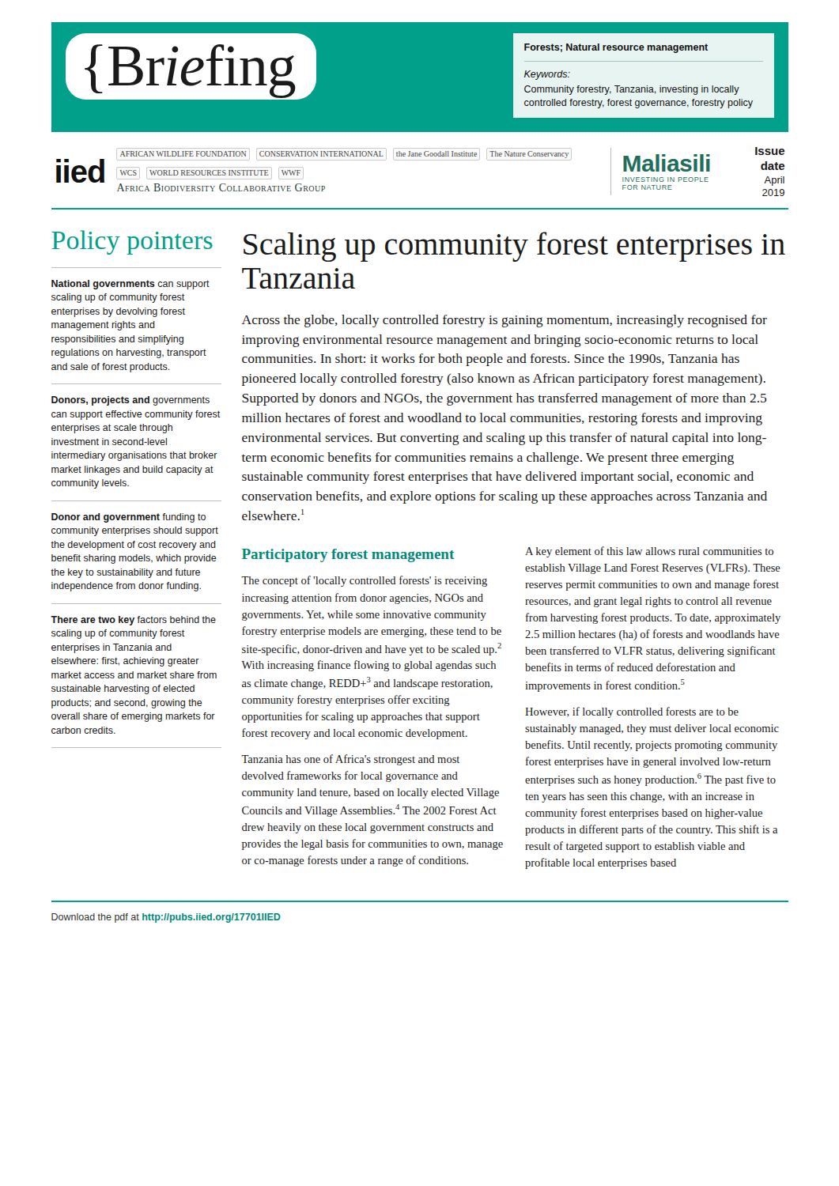{Briefing
Forests; Natural resource management
Keywords:
Community forestry, Tanzania, investing in locally controlled forestry, forest governance, forestry policy
iied
AFRICAN WILDLIFE FOUNDATION CONSERVATION INTERNATIONAL the Jane Goodall Institute The Nature Conservancy WCS WORLD RESOURCES INSTITUTE WWF
Africa Biodiversity Collaborative Group
Maliasili
Investing in people for nature
Issue date
April 2019
Policy pointers
National governments can support scaling up of community forest enterprises by devolving forest management rights and responsibilities and simplifying regulations on harvesting, transport and sale of forest products.
Donors, projects and governments can support effective community forest enterprises at scale through investment in second-level intermediary organisations that broker market linkages and build capacity at community levels.
Donor and government funding to community enterprises should support the development of cost recovery and benefit sharing models, which provide the key to sustainability and future independence from donor funding.
There are two key factors behind the scaling up of community forest enterprises in Tanzania and elsewhere: first, achieving greater market access and market share from sustainable harvesting of elected products; and second, growing the overall share of emerging markets for carbon credits.
Scaling up community forest enterprises in Tanzania
Across the globe, locally controlled forestry is gaining momentum, increasingly recognised for improving environmental resource management and bringing socio-economic returns to local communities. In short: it works for both people and forests. Since the 1990s, Tanzania has pioneered locally controlled forestry (also known as African participatory forest management). Supported by donors and NGOs, the government has transferred management of more than 2.5 million hectares of forest and woodland to local communities, restoring forests and improving environmental services. But converting and scaling up this transfer of natural capital into long-term economic benefits for communities remains a challenge. We present three emerging sustainable community forest enterprises that have delivered important social, economic and conservation benefits, and explore options for scaling up these approaches across Tanzania and elsewhere.1
Participatory forest management
The concept of 'locally controlled forests' is receiving increasing attention from donor agencies, NGOs and governments. Yet, while some innovative community forestry enterprise models are emerging, these tend to be site-specific, donor-driven and have yet to be scaled up.2 With increasing finance flowing to global agendas such as climate change, REDD+3 and landscape restoration, community forestry enterprises offer exciting opportunities for scaling up approaches that support forest recovery and local economic development.
Tanzania has one of Africa's strongest and most devolved frameworks for local governance and community land tenure, based on locally elected Village Councils and Village Assemblies.4 The 2002 Forest Act drew heavily on these local government constructs and provides the legal basis for communities to own, manage or co-manage forests under a range of conditions.
A key element of this law allows rural communities to establish Village Land Forest Reserves (VLFRs). These reserves permit communities to own and manage forest resources, and grant legal rights to control all revenue from harvesting forest products. To date, approximately 2.5 million hectares (ha) of forests and woodlands have been transferred to VLFR status, delivering significant benefits in terms of reduced deforestation and improvements in forest condition.5
However, if locally controlled forests are to be sustainably managed, they must deliver local economic benefits. Until recently, projects promoting community forest enterprises have in general involved low-return enterprises such as honey production.6 The past five to ten years has seen this change, with an increase in community forest enterprises based on higher-value products in different parts of the country. This shift is a result of targeted support to establish viable and profitable local enterprises based
Download the pdf at http://pubs.iied.org/17701IIED